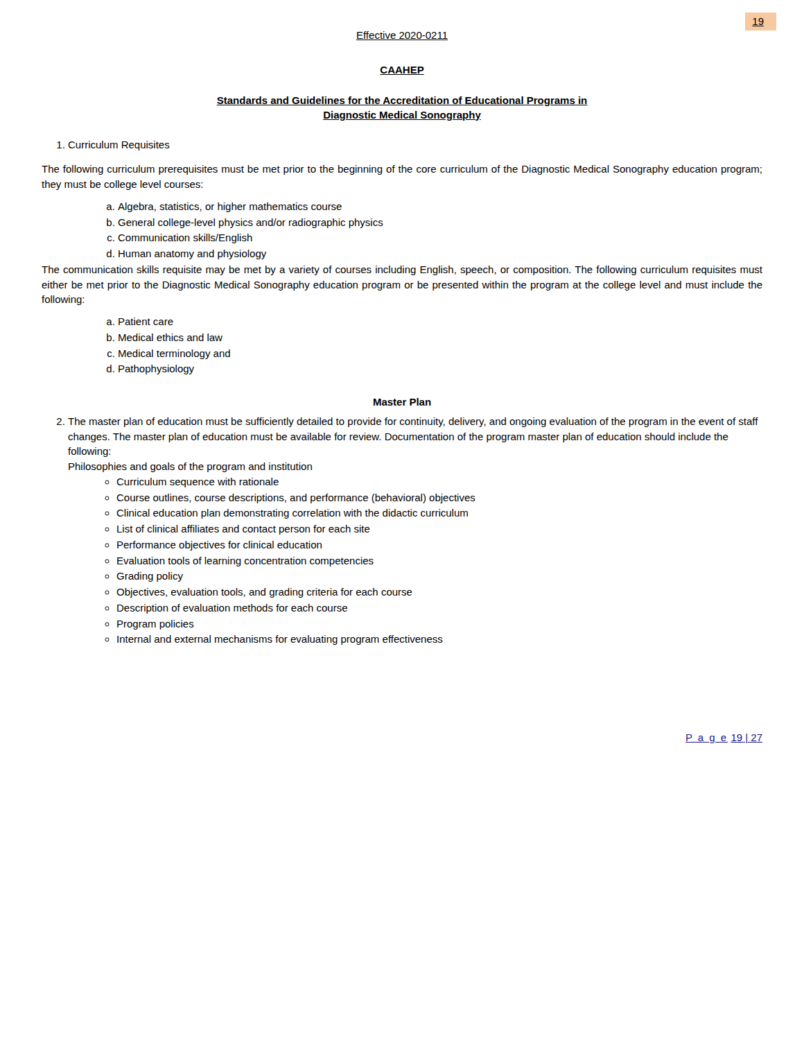19
Effective 2020-0211
CAAHEP
Standards and Guidelines for the Accreditation of Educational Programs in
Diagnostic Medical Sonography
Curriculum Requisites
The following curriculum prerequisites must be met prior to the beginning of the core curriculum of the Diagnostic Medical Sonography education program; they must be college level courses:
Algebra, statistics, or higher mathematics course
General college-level physics and/or radiographic physics
Communication skills/English
Human anatomy and physiology
The communication skills requisite may be met by a variety of courses including English, speech, or composition. The following curriculum requisites must either be met prior to the Diagnostic Medical Sonography education program or be presented within the program at the college level and must include the following:
Patient care
Medical ethics and law
Medical terminology and
Pathophysiology
Master Plan
The master plan of education must be sufficiently detailed to provide for continuity, delivery, and ongoing evaluation of the program in the event of staff changes. The master plan of education must be available for review. Documentation of the program master plan of education should include the following:
Philosophies and goals of the program and institution
Curriculum sequence with rationale
Course outlines, course descriptions, and performance (behavioral) objectives
Clinical education plan demonstrating correlation with the didactic curriculum
List of clinical affiliates and contact person for each site
Performance objectives for clinical education
Evaluation tools of learning concentration competencies
Grading policy
Objectives, evaluation tools, and grading criteria for each course
Description of evaluation methods for each course
Program policies
Internal and external mechanisms for evaluating program effectiveness
P a g e 19 | 27